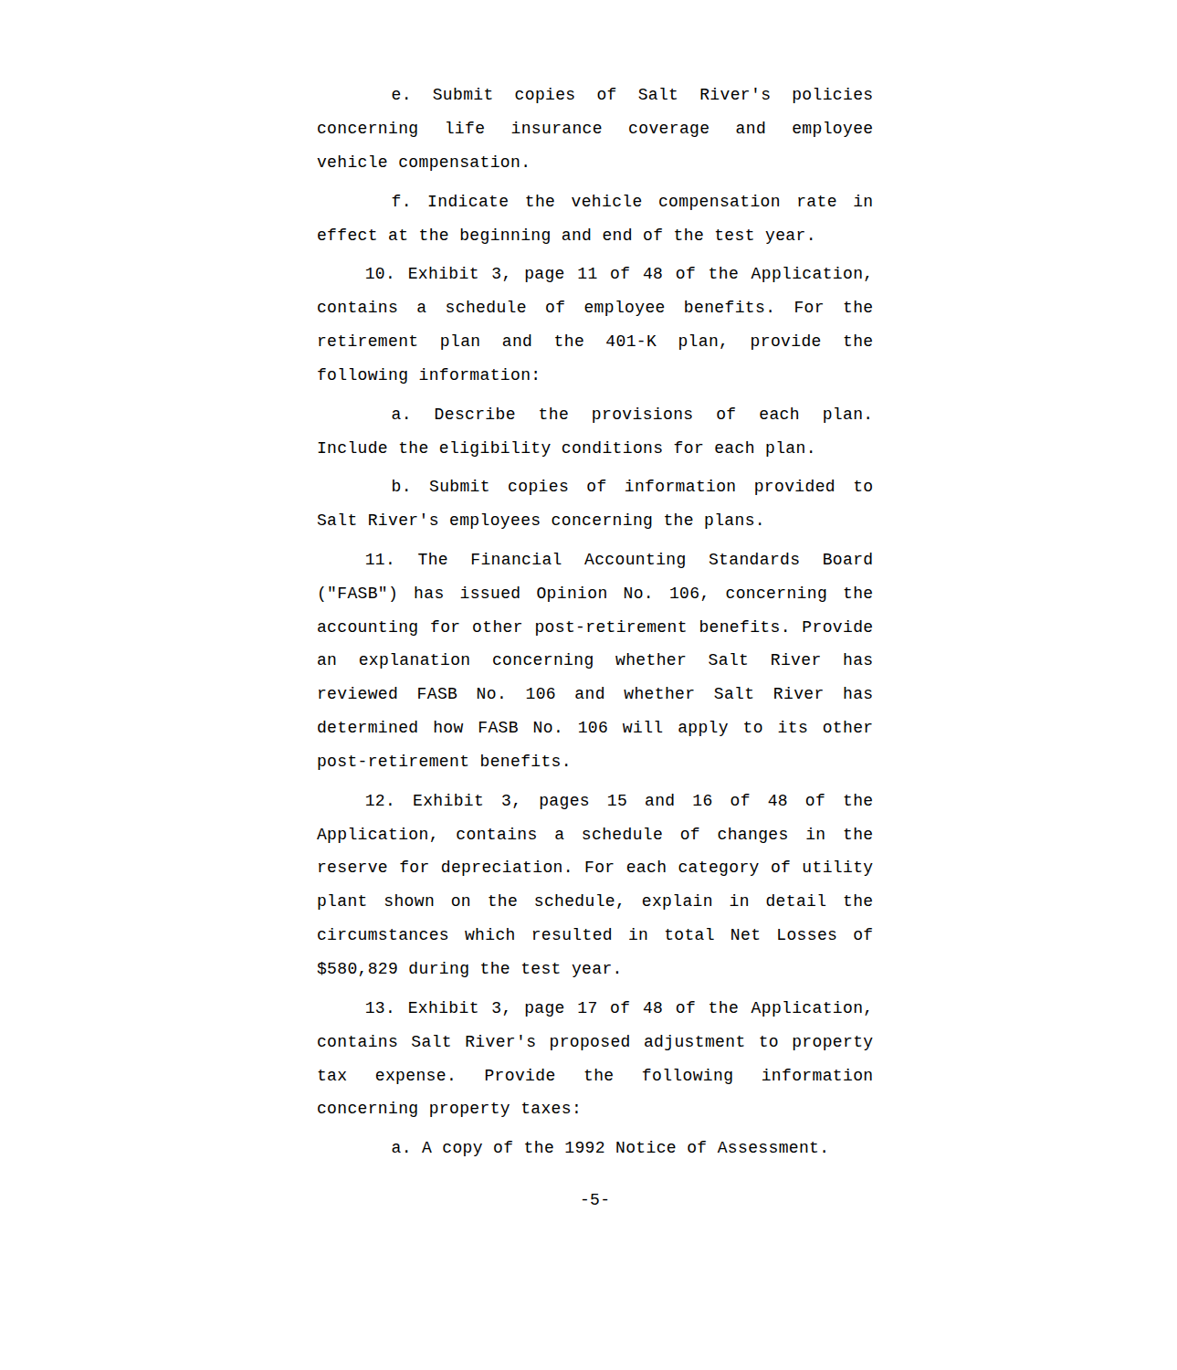e. Submit copies of Salt River's policies concerning life insurance coverage and employee vehicle compensation.
f. Indicate the vehicle compensation rate in effect at the beginning and end of the test year.
10. Exhibit 3, page 11 of 48 of the Application, contains a schedule of employee benefits. For the retirement plan and the 401-K plan, provide the following information:
a. Describe the provisions of each plan. Include the eligibility conditions for each plan.
b. Submit copies of information provided to Salt River's employees concerning the plans.
11. The Financial Accounting Standards Board ("FASB") has issued Opinion No. 106, concerning the accounting for other post-retirement benefits. Provide an explanation concerning whether Salt River has reviewed FASB No. 106 and whether Salt River has determined how FASB No. 106 will apply to its other post-retirement benefits.
12. Exhibit 3, pages 15 and 16 of 48 of the Application, contains a schedule of changes in the reserve for depreciation. For each category of utility plant shown on the schedule, explain in detail the circumstances which resulted in total Net Losses of $580,829 during the test year.
13. Exhibit 3, page 17 of 48 of the Application, contains Salt River's proposed adjustment to property tax expense. Provide the following information concerning property taxes:
a. A copy of the 1992 Notice of Assessment.
-5-